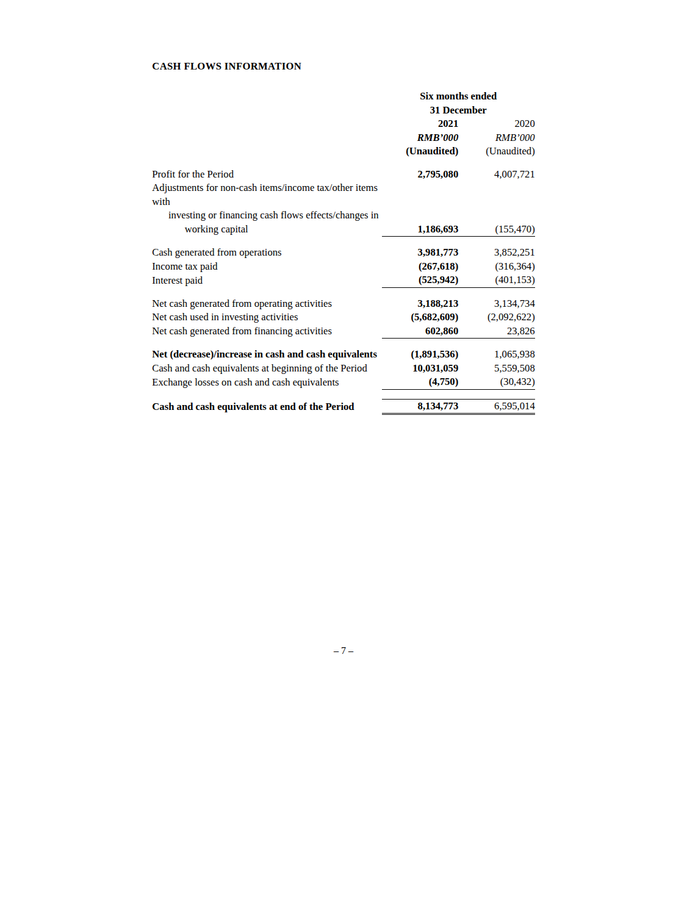CASH FLOWS INFORMATION
| | Six months ended |
| | 31 December |
| | 2021 | 2020 |
| | RMB’000 | RMB’000 |
| | (Unaudited) | (Unaudited) |
| Profit for the Period | 2,795,080 | 4,007,721 |
| Adjustments for non-cash items/income tax/other items with | | |
| investing or financing cash flows effects/changes in | | |
| working capital | 1,186,693 | (155,470) |
| Cash generated from operations | 3,981,773 | 3,852,251 |
| Income tax paid | (267,618) | (316,364) |
| Interest paid | (525,942) | (401,153) |
| Net cash generated from operating activities | 3,188,213 | 3,134,734 |
| Net cash used in investing activities | (5,682,609) | (2,092,622) |
| Net cash generated from financing activities | 602,860 | 23,826 |
| Net (decrease)/increase in cash and cash equivalents | (1,891,536) | 1,065,938 |
| Cash and cash equivalents at beginning of the Period | 10,031,059 | 5,559,508 |
| Exchange losses on cash and cash equivalents | (4,750) | (30,432) |
| Cash and cash equivalents at end of the Period | 8,134,773 | 6,595,014 |
– 7 –